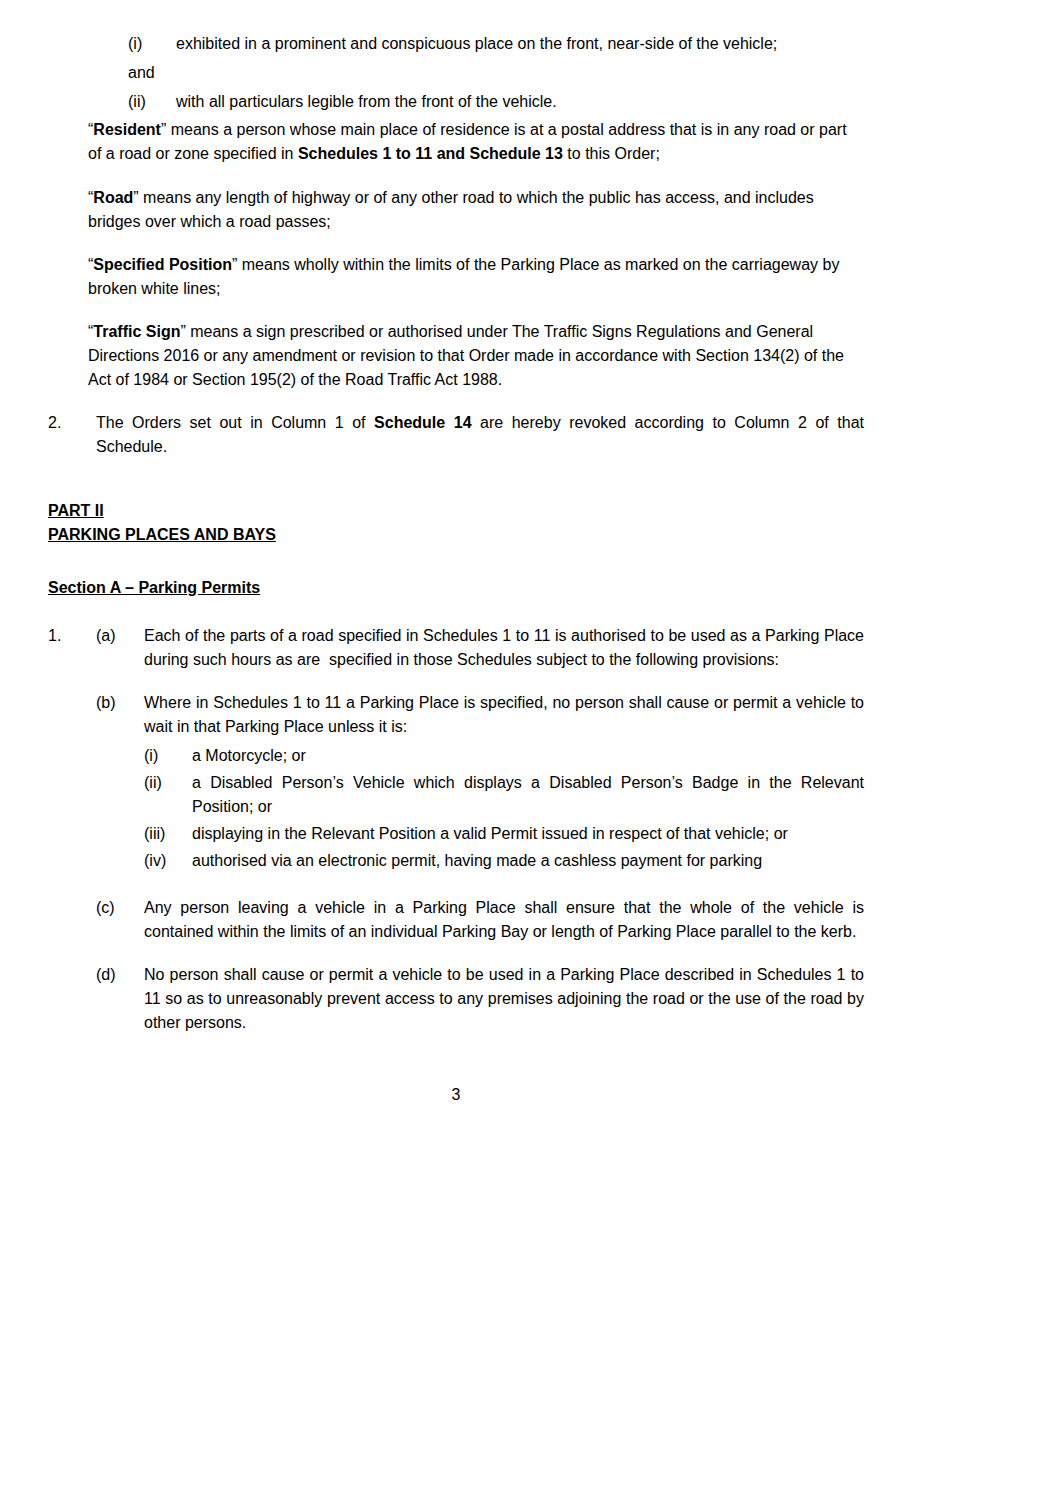(i) exhibited in a prominent and conspicuous place on the front, near-side of the vehicle;
and
(ii) with all particulars legible from the front of the vehicle.
“Resident” means a person whose main place of residence is at a postal address that is in any road or part of a road or zone specified in Schedules 1 to 11 and Schedule 13 to this Order;
“Road” means any length of highway or of any other road to which the public has access, and includes bridges over which a road passes;
“Specified Position” means wholly within the limits of the Parking Place as marked on the carriageway by broken white lines;
“Traffic Sign” means a sign prescribed or authorised under The Traffic Signs Regulations and General Directions 2016 or any amendment or revision to that Order made in accordance with Section 134(2) of the Act of 1984 or Section 195(2) of the Road Traffic Act 1988.
2. The Orders set out in Column 1 of Schedule 14 are hereby revoked according to Column 2 of that Schedule.
PART II
PARKING PLACES AND BAYS
Section A – Parking Permits
1. (a) Each of the parts of a road specified in Schedules 1 to 11 is authorised to be used as a Parking Place during such hours as are specified in those Schedules subject to the following provisions:
(b) Where in Schedules 1 to 11 a Parking Place is specified, no person shall cause or permit a vehicle to wait in that Parking Place unless it is:
(i) a Motorcycle; or
(ii) a Disabled Person’s Vehicle which displays a Disabled Person’s Badge in the Relevant Position; or
(iii) displaying in the Relevant Position a valid Permit issued in respect of that vehicle; or
(iv) authorised via an electronic permit, having made a cashless payment for parking
(c) Any person leaving a vehicle in a Parking Place shall ensure that the whole of the vehicle is contained within the limits of an individual Parking Bay or length of Parking Place parallel to the kerb.
(d) No person shall cause or permit a vehicle to be used in a Parking Place described in Schedules 1 to 11 so as to unreasonably prevent access to any premises adjoining the road or the use of the road by other persons.
3